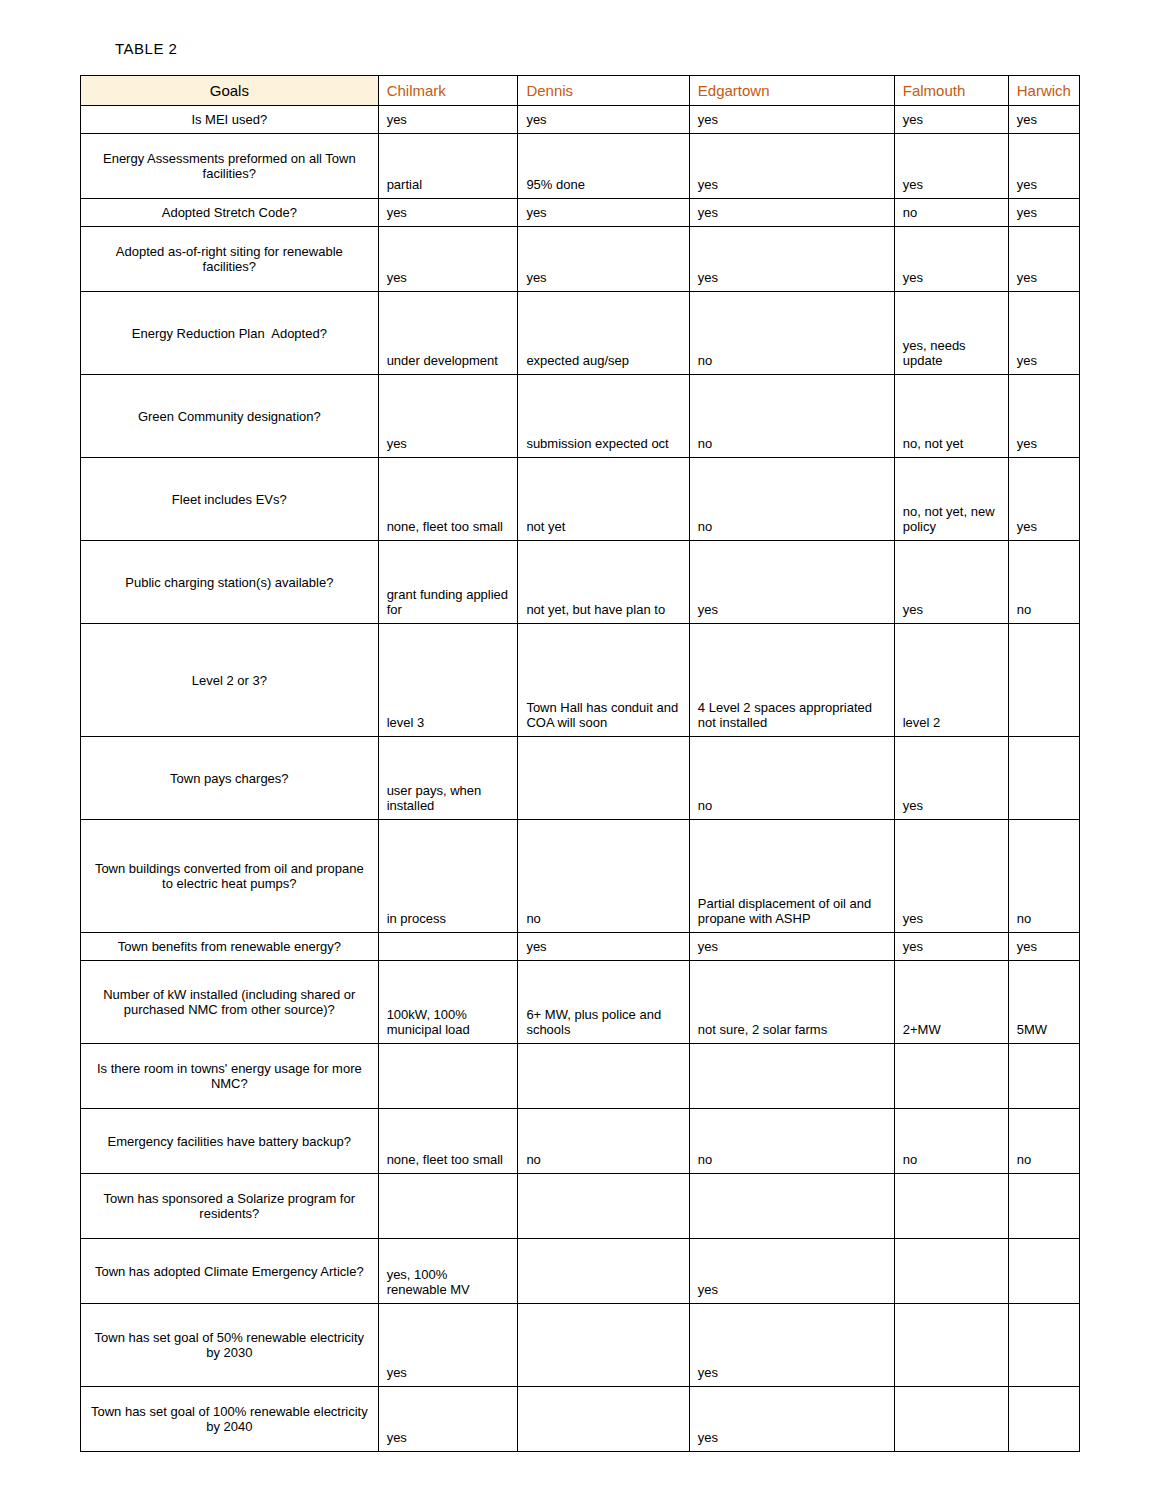TABLE 2
| Goals | Chilmark | Dennis | Edgartown | Falmouth | Harwich |
| --- | --- | --- | --- | --- | --- |
| Is MEI used? | yes | yes | yes | yes | yes |
| Energy Assessments preformed on all Town facilities? | partial | 95% done | yes | yes | yes |
| Adopted Stretch Code? | yes | yes | yes | no | yes |
| Adopted as-of-right siting for renewable facilities? | yes | yes | yes | yes | yes |
| Energy Reduction Plan Adopted? | under development | expected aug/sep | no | yes, needs update | yes |
| Green Community designation? | yes | submission expected oct | no | no, not yet | yes |
| Fleet includes EVs? | none, fleet too small | not yet | no | no, not yet, new policy | yes |
| Public charging station(s) available? | grant funding applied for | not yet, but have plan to | yes | yes | no |
| Level 2 or 3? | level 3 | Town Hall has conduit and COA will soon | 4 Level 2 spaces appropriated not installed | level 2 | |
| Town pays charges? | user pays, when installed | | no | yes | |
| Town buildings converted from oil and propane to electric heat pumps? | in process | no | Partial displacement of oil and propane with ASHP | yes | no |
| Town benefits from renewable energy? | | yes | yes | yes | yes |
| Number of kW installed (including shared or purchased NMC from other source)? | 100kW, 100% municipal load | 6+ MW, plus police and schools | not sure, 2 solar farms | 2+MW | 5MW |
| Is there room in towns' energy usage for more NMC? | | | | | |
| Emergency facilities have battery backup? | none, fleet too small | no | no | no | no |
| Town has sponsored a Solarize program for residents? | | | | | |
| Town has adopted Climate Emergency Article? | yes, 100% renewable MV | | yes | | |
| Town has set goal of 50% renewable electricity by 2030 | yes | | yes | | |
| Town has set goal of 100% renewable electricity by 2040 | yes | | yes | | |